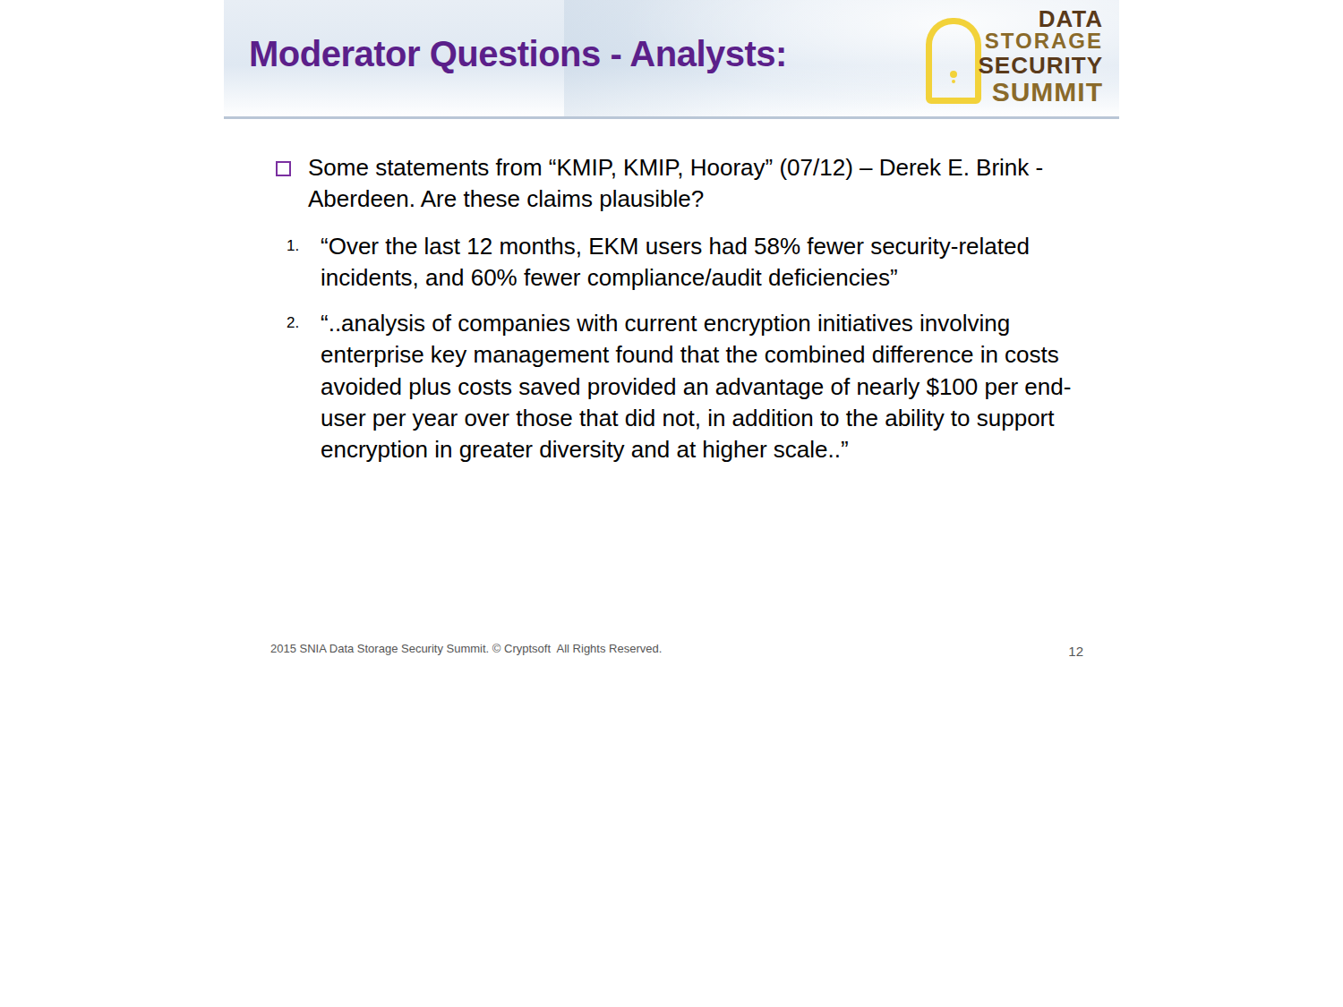Moderator Questions - Analysts:
DATA
STORAGE
SECURITY
SUMMIT
Some statements from “KMIP, KMIP, Hooray” (07/12) – Derek E. Brink - Aberdeen. Are these claims plausible?
“Over the last 12 months, EKM users had 58% fewer security-related incidents, and 60% fewer compliance/audit deficiencies”
“..analysis of companies with current encryption initiatives involving enterprise key management found that the combined difference in costs avoided plus costs saved provided an advantage of nearly $100 per end-user per year over those that did not, in addition to the ability to support encryption in greater diversity and at higher scale..”
2015 SNIA Data Storage Security Summit. © Cryptsoft All Rights Reserved.
12